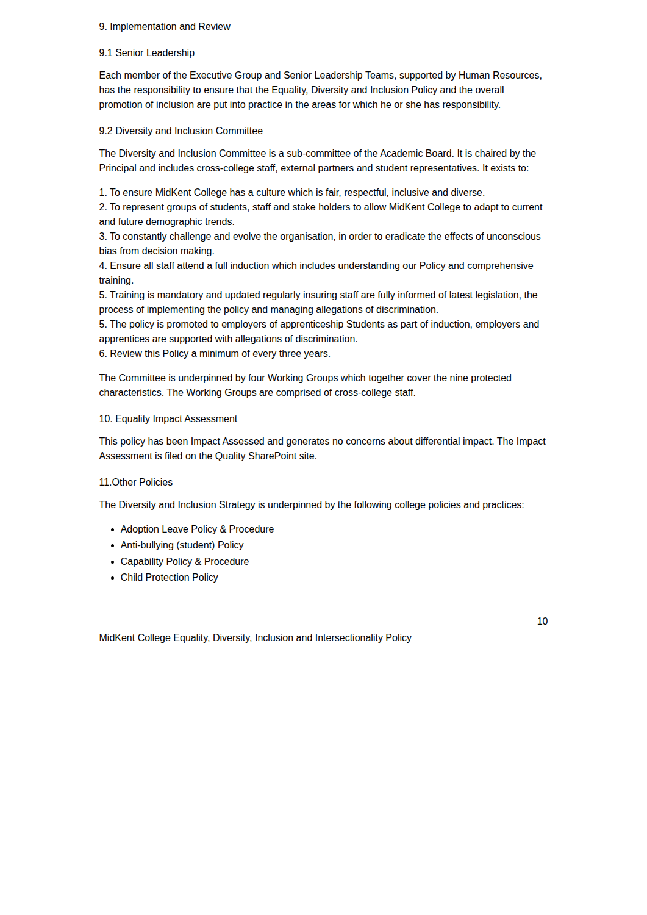9. Implementation and Review
9.1 Senior Leadership
Each member of the Executive Group and Senior Leadership Teams, supported by Human Resources, has the responsibility to ensure that the Equality, Diversity and Inclusion Policy and the overall promotion of inclusion are put into practice in the areas for which he or she has responsibility.
9.2 Diversity and Inclusion Committee
The Diversity and Inclusion Committee is a sub-committee of the Academic Board. It is chaired by the Principal and includes cross-college staff, external partners and student representatives. It exists to:
1. To ensure MidKent College has a culture which is fair, respectful, inclusive and diverse.
2. To represent groups of students, staff and stake holders to allow MidKent College to adapt to current and future demographic trends.
3. To constantly challenge and evolve the organisation, in order to eradicate the effects of unconscious bias from decision making.
4. Ensure all staff attend a full induction which includes understanding our Policy and comprehensive training.
5. Training is mandatory and updated regularly insuring staff are fully informed of latest legislation, the process of implementing the policy and managing allegations of discrimination.
5. The policy is promoted to employers of apprenticeship Students as part of induction, employers and apprentices are supported with allegations of discrimination.
6. Review this Policy a minimum of every three years.
The Committee is underpinned by four Working Groups which together cover the nine protected characteristics. The Working Groups are comprised of cross-college staff.
10. Equality Impact Assessment
This policy has been Impact Assessed and generates no concerns about differential impact. The Impact Assessment is filed on the Quality SharePoint site.
11.Other Policies
The Diversity and Inclusion Strategy is underpinned by the following college policies and practices:
Adoption Leave Policy & Procedure
Anti-bullying (student) Policy
Capability Policy & Procedure
Child Protection Policy
10
MidKent College Equality, Diversity, Inclusion and Intersectionality Policy